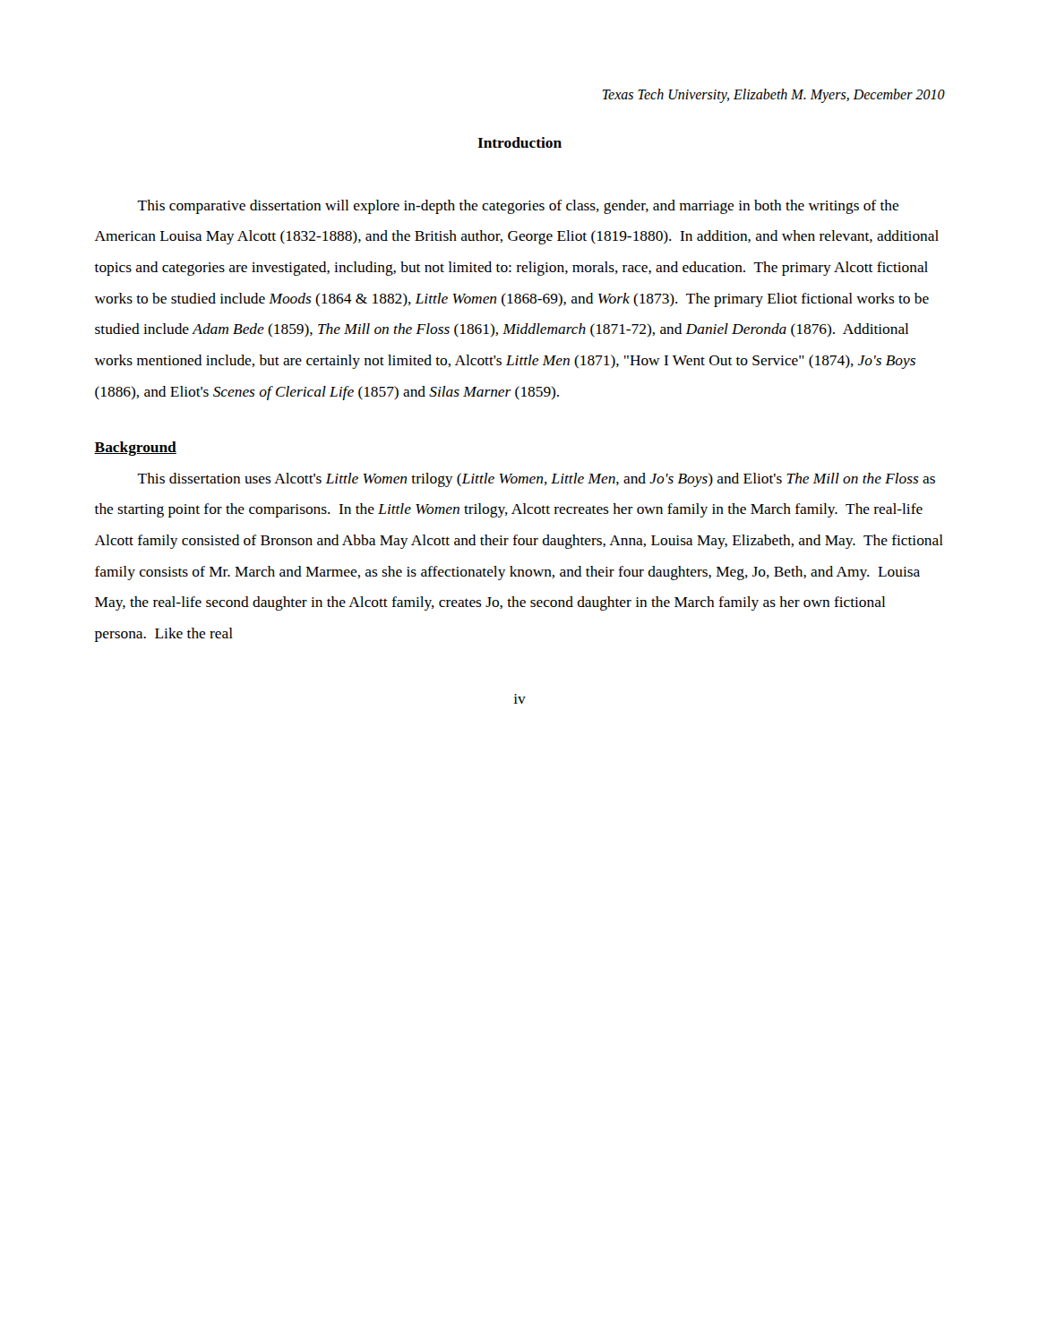Texas Tech University, Elizabeth M. Myers, December 2010
Introduction
This comparative dissertation will explore in-depth the categories of class, gender, and marriage in both the writings of the American Louisa May Alcott (1832-1888), and the British author, George Eliot (1819-1880). In addition, and when relevant, additional topics and categories are investigated, including, but not limited to: religion, morals, race, and education. The primary Alcott fictional works to be studied include Moods (1864 & 1882), Little Women (1868-69), and Work (1873). The primary Eliot fictional works to be studied include Adam Bede (1859), The Mill on the Floss (1861), Middlemarch (1871-72), and Daniel Deronda (1876). Additional works mentioned include, but are certainly not limited to, Alcott's Little Men (1871), "How I Went Out to Service" (1874), Jo's Boys (1886), and Eliot's Scenes of Clerical Life (1857) and Silas Marner (1859).
Background
This dissertation uses Alcott's Little Women trilogy (Little Women, Little Men, and Jo's Boys) and Eliot's The Mill on the Floss as the starting point for the comparisons. In the Little Women trilogy, Alcott recreates her own family in the March family. The real-life Alcott family consisted of Bronson and Abba May Alcott and their four daughters, Anna, Louisa May, Elizabeth, and May. The fictional family consists of Mr. March and Marmee, as she is affectionately known, and their four daughters, Meg, Jo, Beth, and Amy. Louisa May, the real-life second daughter in the Alcott family, creates Jo, the second daughter in the March family as her own fictional persona. Like the real
iv